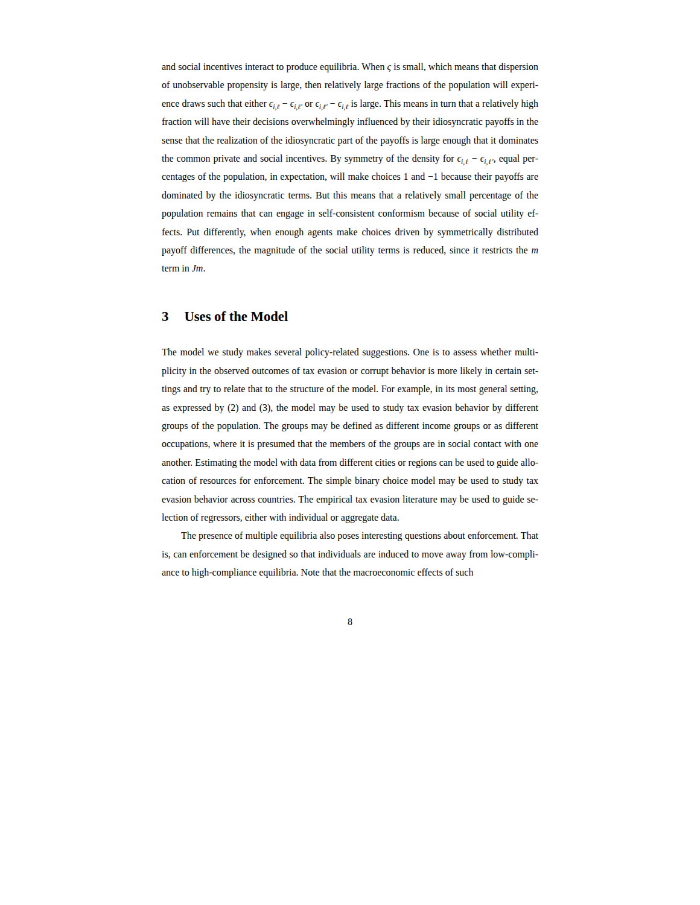and social incentives interact to produce equilibria. When ς is small, which means that dispersion of unobservable propensity is large, then relatively large fractions of the population will experience draws such that either ϵi,ℓ − ϵi,ℓ′ or ϵi,ℓ′ − ϵi,ℓ is large. This means in turn that a relatively high fraction will have their decisions overwhelmingly influenced by their idiosyncratic payoffs in the sense that the realization of the idiosyncratic part of the payoffs is large enough that it dominates the common private and social incentives. By symmetry of the density for ϵi,ℓ − ϵi,ℓ′, equal percentages of the population, in expectation, will make choices 1 and −1 because their payoffs are dominated by the idiosyncratic terms. But this means that a relatively small percentage of the population remains that can engage in self-consistent conformism because of social utility effects. Put differently, when enough agents make choices driven by symmetrically distributed payoff differences, the magnitude of the social utility terms is reduced, since it restricts the m term in Jm.
3 Uses of the Model
The model we study makes several policy-related suggestions. One is to assess whether multiplicity in the observed outcomes of tax evasion or corrupt behavior is more likely in certain settings and try to relate that to the structure of the model. For example, in its most general setting, as expressed by (2) and (3), the model may be used to study tax evasion behavior by different groups of the population. The groups may be defined as different income groups or as different occupations, where it is presumed that the members of the groups are in social contact with one another. Estimating the model with data from different cities or regions can be used to guide allocation of resources for enforcement. The simple binary choice model may be used to study tax evasion behavior across countries. The empirical tax evasion literature may be used to guide selection of regressors, either with individual or aggregate data.
The presence of multiple equilibria also poses interesting questions about enforcement. That is, can enforcement be designed so that individuals are induced to move away from low-compliance to high-compliance equilibria. Note that the macroeconomic effects of such
8